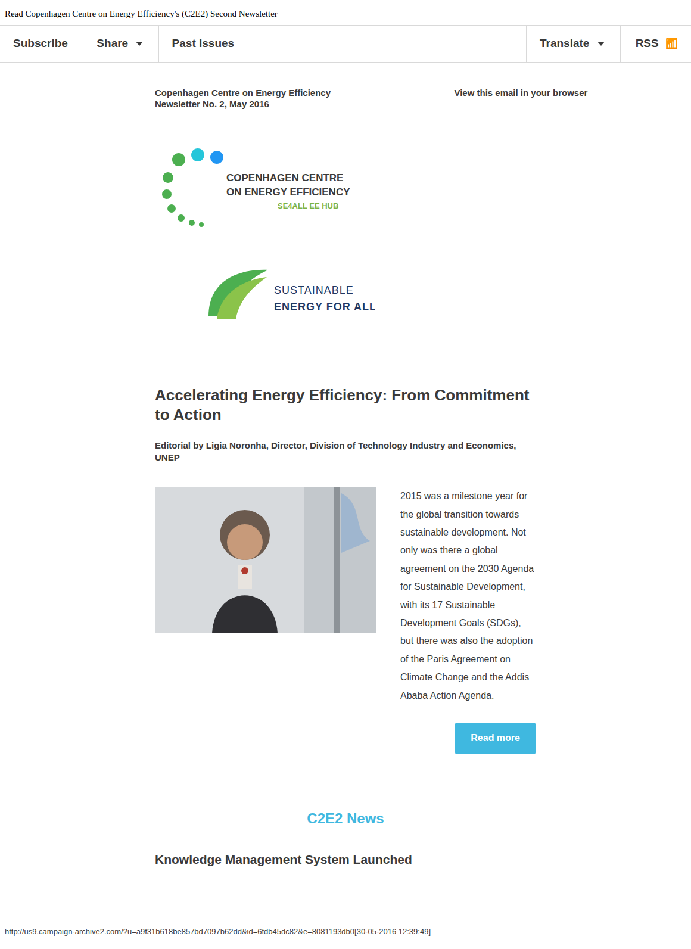Read Copenhagen Centre on Energy Efficiency's (C2E2) Second Newsletter
| Subscribe | Share | Past Issues | | Translate | RSS 📶 |
| Copenhagen Centre on Energy Efficiency Newsletter No. 2, May 2016 | View this email in your browser |
COPENHAGEN CENTRE ON ENERGY EFFICIENCY SE4ALL EE HUB
SUSTAINABLE ENERGY FOR ALL
Accelerating Energy Efficiency: From Commitment to Action
Editorial by Ligia Noronha, Director, Division of Technology Industry and Economics, UNEP
| | 2015 was a milestone year for the global transition towards sustainable development. Not only was there a global agreement on the 2030 Agenda for Sustainable Development, with its 17 Sustainable Development Goals (SDGs), but there was also the adoption of the Paris Agreement on Climate Change and the Addis Ababa Action Agenda. Read more |
C2E2 News
Knowledge Management System Launched
http://us9.campaign-archive2.com/?u=a9f31b618be857bd7097b62dd&id=6fdb45dc82&e=8081193db0[30-05-2016 12:39:49]